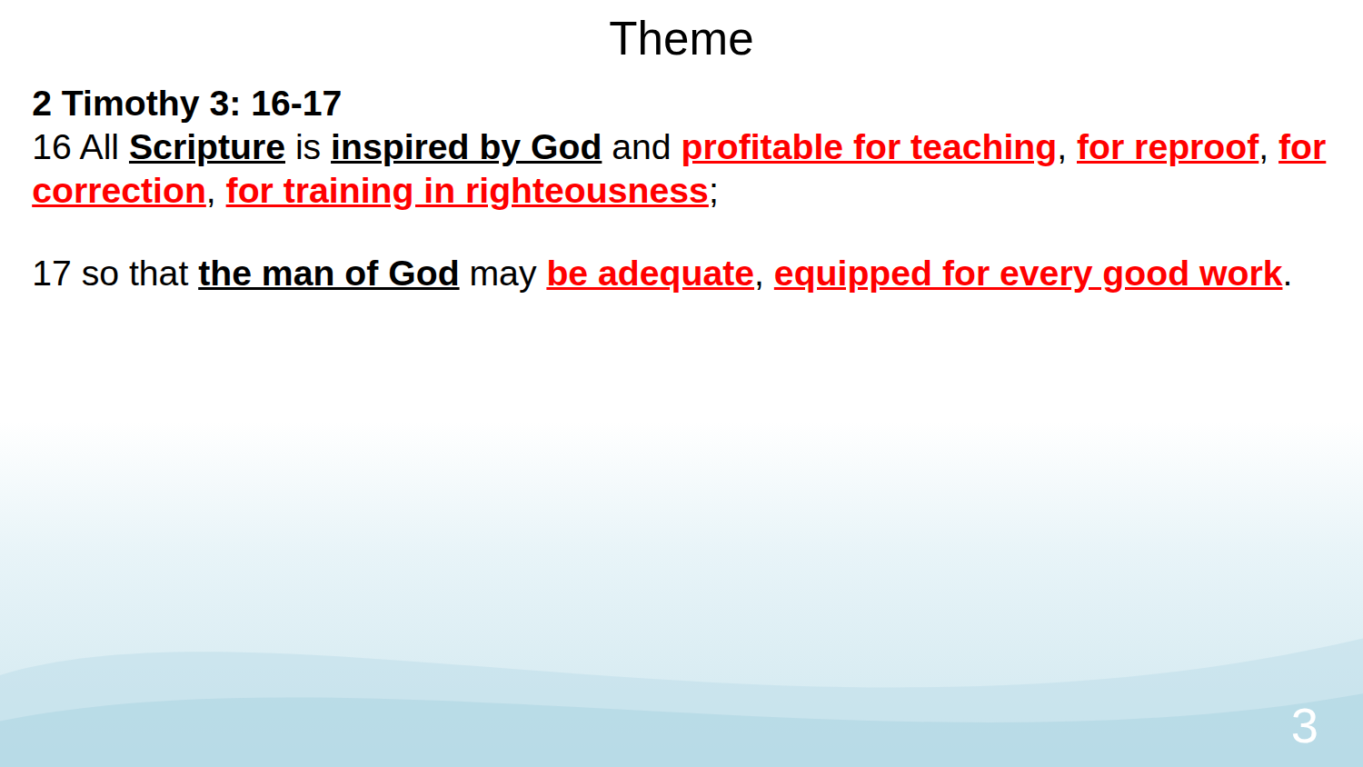Theme
2 Timothy 3: 16-17 16 All Scripture is inspired by God and profitable for teaching, for reproof, for correction, for training in righteousness;
17 so that the man of God may be adequate, equipped for every good work.
3